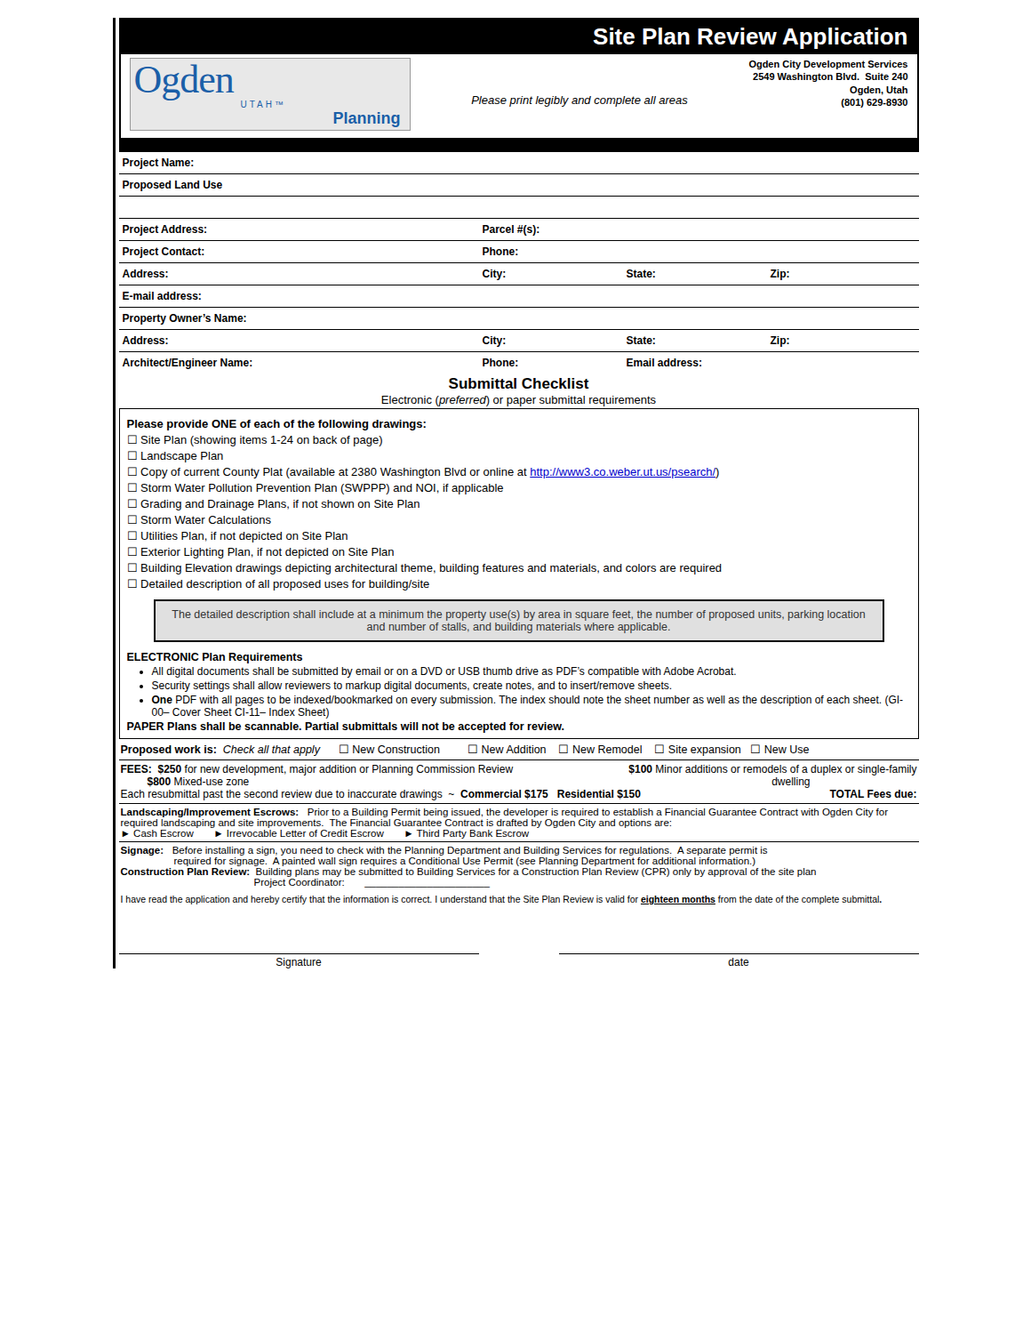Site Plan Review Application
Ogden
UTAH™
Planning
Please print legibly and complete all areas
Ogden City Development Services
2549 Washington Blvd. Suite 240
Ogden, Utah
(801) 629-8930
| Project Name: |
| Proposed Land Use |
| Project Address: | Parcel #(s): |
| Project Contact: | Phone: |
| Address: | City: | State: | Zip: |
| E-mail address: |
| Property Owner’s Name: |
| Address: | City: | State: | Zip: |
| Architect/Engineer Name: | Phone: | Email address: |
Submittal Checklist
Electronic (preferred) or paper submittal requirements
Please provide ONE of each of the following drawings:
☐ Site Plan (showing items 1-24 on back of page)
☐ Landscape Plan
☐ Copy of current County Plat (available at 2380 Washington Blvd or online at http://www3.co.weber.ut.us/psearch/)
☐ Storm Water Pollution Prevention Plan (SWPPP) and NOI, if applicable
☐ Grading and Drainage Plans, if not shown on Site Plan
☐ Storm Water Calculations
☐ Utilities Plan, if not depicted on Site Plan
☐ Exterior Lighting Plan, if not depicted on Site Plan
☐ Building Elevation drawings depicting architectural theme, building features and materials, and colors are required
☐ Detailed description of all proposed uses for building/site
The detailed description shall include at a minimum the property use(s) by area in square feet, the number of proposed units, parking location and number of stalls, and building materials where applicable.
ELECTRONIC Plan Requirements
All digital documents shall be submitted by email or on a DVD or USB thumb drive as PDF’s compatible with Adobe Acrobat.
Security settings shall allow reviewers to markup digital documents, create notes, and to insert/remove sheets.
One PDF with all pages to be indexed/bookmarked on every submission. The index should note the sheet number as well as the description of each sheet. (GI-00– Cover Sheet CI-11– Index Sheet)
PAPER Plans shall be scannable. Partial submittals will not be accepted for review.
Proposed work is: Check all that apply ☐ New Construction ☐ New Addition ☐ New Remodel ☐ Site expansion ☐ New Use
FEES: $250 for new development, major addition or Planning Commission Review
$100 Minor additions or remodels of a duplex or single-family
$800 Mixed-use zone
dwelling
Each resubmittal past the second review due to inaccurate drawings ~ Commercial $175 Residential $150
TOTAL Fees due:
Landscaping/Improvement Escrows: Prior to a Building Permit being issued, the developer is required to establish a Financial Guarantee Contract with Ogden City for required landscaping and site improvements. The Financial Guarantee Contract is drafted by Ogden City and options are:
► Cash Escrow ► Irrevocable Letter of Credit Escrow ► Third Party Bank Escrow
Signage: Before installing a sign, you need to check with the Planning Department and Building Services for regulations. A separate permit is
required for signage. A painted wall sign requires a Conditional Use Permit (see Planning Department for additional information.)
Construction Plan Review: Building plans may be submitted to Building Services for a Construction Plan Review (CPR) only by approval of the site plan
Project Coordinator: ______________________
I have read the application and hereby certify that the information is correct. I understand that the Site Plan Review is valid for eighteen months from the date of the complete submittal.
Signature
date